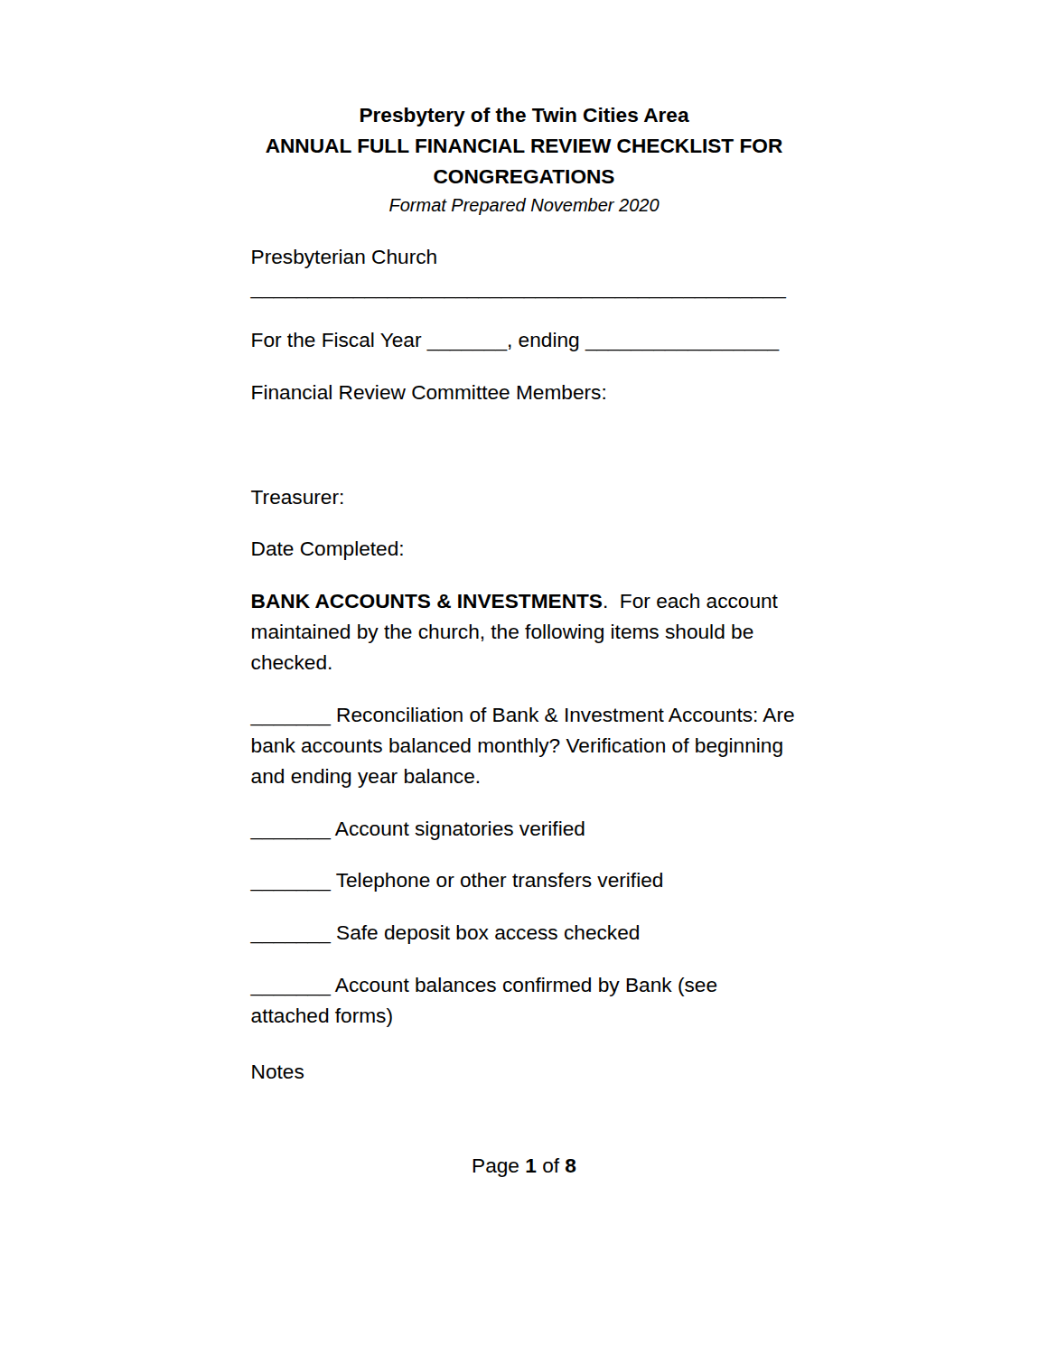Presbytery of the Twin Cities Area
ANNUAL FULL FINANCIAL REVIEW CHECKLIST FOR CONGREGATIONS
Format Prepared November 2020
Presbyterian Church _______________________________________________
For the Fiscal Year _______, ending _________________
Financial Review Committee Members:
Treasurer:
Date Completed:
BANK ACCOUNTS & INVESTMENTS. For each account maintained by the church, the following items should be checked.
_______ Reconciliation of Bank & Investment Accounts: Are bank accounts balanced monthly? Verification of beginning and ending year balance.
_______ Account signatories verified
_______ Telephone or other transfers verified
_______ Safe deposit box access checked
_______ Account balances confirmed by Bank (see attached forms)
Notes
Page 1 of 8